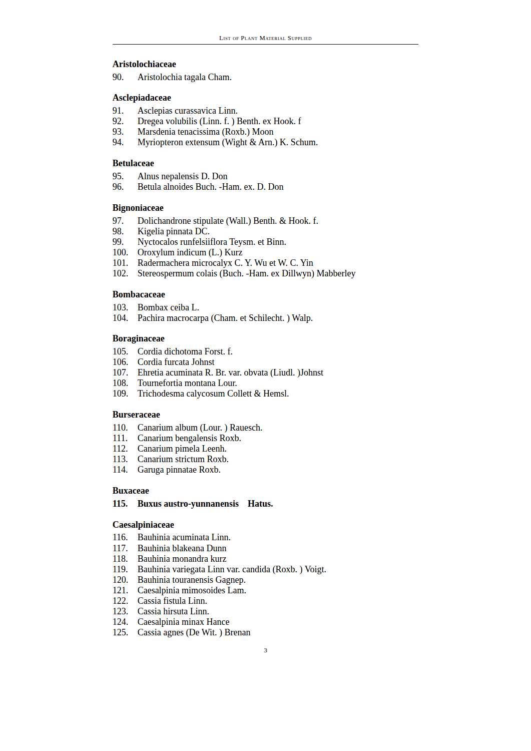List of Plant Material Supplied
Aristolochiaceae
90. Aristolochia tagala Cham.
Asclepiadaceae
91. Asclepias curassavica Linn.
92. Dregea volubilis (Linn. f. ) Benth. ex Hook. f
93. Marsdenia tenacissima (Roxb.) Moon
94. Myriopteron extensum (Wight & Arn.) K. Schum.
Betulaceae
95. Alnus nepalensis D. Don
96. Betula alnoides Buch. -Ham. ex. D. Don
Bignoniaceae
97. Dolichandrone stipulate (Wall.) Benth. & Hook. f.
98. Kigelia pinnata DC.
99. Nyctocalos runfelsiiflora Teysm. et Binn.
100. Oroxylum indicum (L.) Kurz
101. Radermachera microcalyx C. Y. Wu et W. C. Yin
102. Stereospermum colais (Buch. -Ham. ex Dillwyn) Mabberley
Bombacaceae
103. Bombax ceiba L.
104. Pachira macrocarpa (Cham. et Schilecht. ) Walp.
Boraginaceae
105. Cordia dichotoma Forst. f.
106. Cordia furcata Johnst
107. Ehretia acuminata R. Br. var. obvata (Liudl. )Johnst
108. Tournefortia montana Lour.
109. Trichodesma calycosum Collett & Hemsl.
Burseraceae
110. Canarium album (Lour. ) Rauesch.
111. Canarium bengalensis Roxb.
112. Canarium pimela Leenh.
113. Canarium strictum Roxb.
114. Garuga pinnatae Roxb.
Buxaceae
115. Buxus austro-yunnanensis Hatus.
Caesalpiniaceae
116. Bauhinia acuminata Linn.
117. Bauhinia blakeana Dunn
118. Bauhinia monandra kurz
119. Bauhinia variegata Linn var. candida (Roxb. ) Voigt.
120. Bauhinia touranensis Gagnep.
121. Caesalpinia mimosoides Lam.
122. Cassia fistula Linn.
123. Cassia hirsuta Linn.
124. Caesalpinia minax Hance
125. Cassia agnes (De Wit. ) Brenan
3